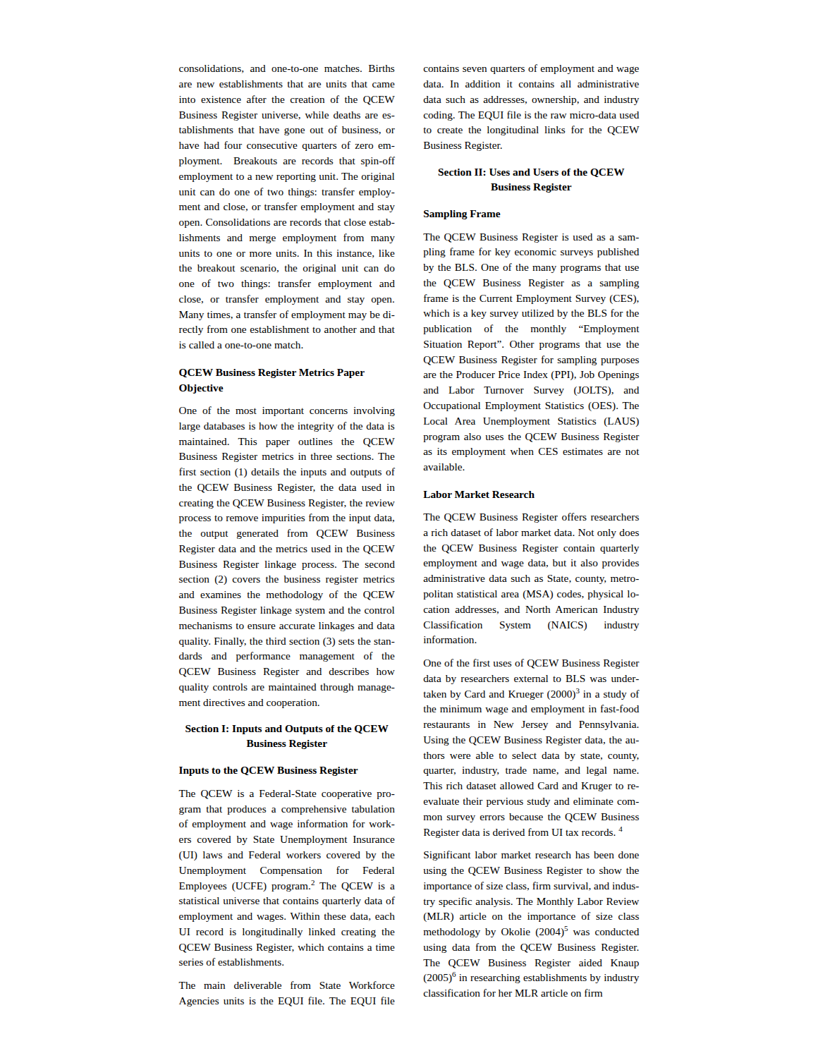consolidations, and one-to-one matches. Births are new establishments that are units that came into existence after the creation of the QCEW Business Register universe, while deaths are establishments that have gone out of business, or have had four consecutive quarters of zero employment. Breakouts are records that spin-off employment to a new reporting unit. The original unit can do one of two things: transfer employment and close, or transfer employment and stay open. Consolidations are records that close establishments and merge employment from many units to one or more units. In this instance, like the breakout scenario, the original unit can do one of two things: transfer employment and close, or transfer employment and stay open. Many times, a transfer of employment may be directly from one establishment to another and that is called a one-to-one match.
QCEW Business Register Metrics Paper Objective
One of the most important concerns involving large databases is how the integrity of the data is maintained. This paper outlines the QCEW Business Register metrics in three sections. The first section (1) details the inputs and outputs of the QCEW Business Register, the data used in creating the QCEW Business Register, the review process to remove impurities from the input data, the output generated from QCEW Business Register data and the metrics used in the QCEW Business Register linkage process. The second section (2) covers the business register metrics and examines the methodology of the QCEW Business Register linkage system and the control mechanisms to ensure accurate linkages and data quality. Finally, the third section (3) sets the standards and performance management of the QCEW Business Register and describes how quality controls are maintained through management directives and cooperation.
Section I: Inputs and Outputs of the QCEW Business Register
Inputs to the QCEW Business Register
The QCEW is a Federal-State cooperative program that produces a comprehensive tabulation of employment and wage information for workers covered by State Unemployment Insurance (UI) laws and Federal workers covered by the Unemployment Compensation for Federal Employees (UCFE) program.2 The QCEW is a statistical universe that contains quarterly data of employment and wages. Within these data, each UI record is longitudinally linked creating the QCEW Business Register, which contains a time series of establishments.
The main deliverable from State Workforce Agencies units is the EQUI file. The EQUI file contains seven quarters of employment and wage data. In addition it contains all administrative data such as addresses, ownership, and industry coding. The EQUI file is the raw micro-data used to create the longitudinal links for the QCEW Business Register.
Section II: Uses and Users of the QCEW Business Register
Sampling Frame
The QCEW Business Register is used as a sampling frame for key economic surveys published by the BLS. One of the many programs that use the QCEW Business Register as a sampling frame is the Current Employment Survey (CES), which is a key survey utilized by the BLS for the publication of the monthly “Employment Situation Report”. Other programs that use the QCEW Business Register for sampling purposes are the Producer Price Index (PPI), Job Openings and Labor Turnover Survey (JOLTS), and Occupational Employment Statistics (OES). The Local Area Unemployment Statistics (LAUS) program also uses the QCEW Business Register as its employment when CES estimates are not available.
Labor Market Research
The QCEW Business Register offers researchers a rich dataset of labor market data. Not only does the QCEW Business Register contain quarterly employment and wage data, but it also provides administrative data such as State, county, metropolitan statistical area (MSA) codes, physical location addresses, and North American Industry Classification System (NAICS) industry information.
One of the first uses of QCEW Business Register data by researchers external to BLS was undertaken by Card and Krueger (2000)3 in a study of the minimum wage and employment in fast-food restaurants in New Jersey and Pennsylvania. Using the QCEW Business Register data, the authors were able to select data by state, county, quarter, industry, trade name, and legal name. This rich dataset allowed Card and Kruger to re-evaluate their pervious study and eliminate common survey errors because the QCEW Business Register data is derived from UI tax records. 4
Significant labor market research has been done using the QCEW Business Register to show the importance of size class, firm survival, and industry specific analysis. The Monthly Labor Review (MLR) article on the importance of size class methodology by Okolie (2004)5 was conducted using data from the QCEW Business Register. The QCEW Business Register aided Knaup (2005)6 in researching establishments by industry classification for her MLR article on firm